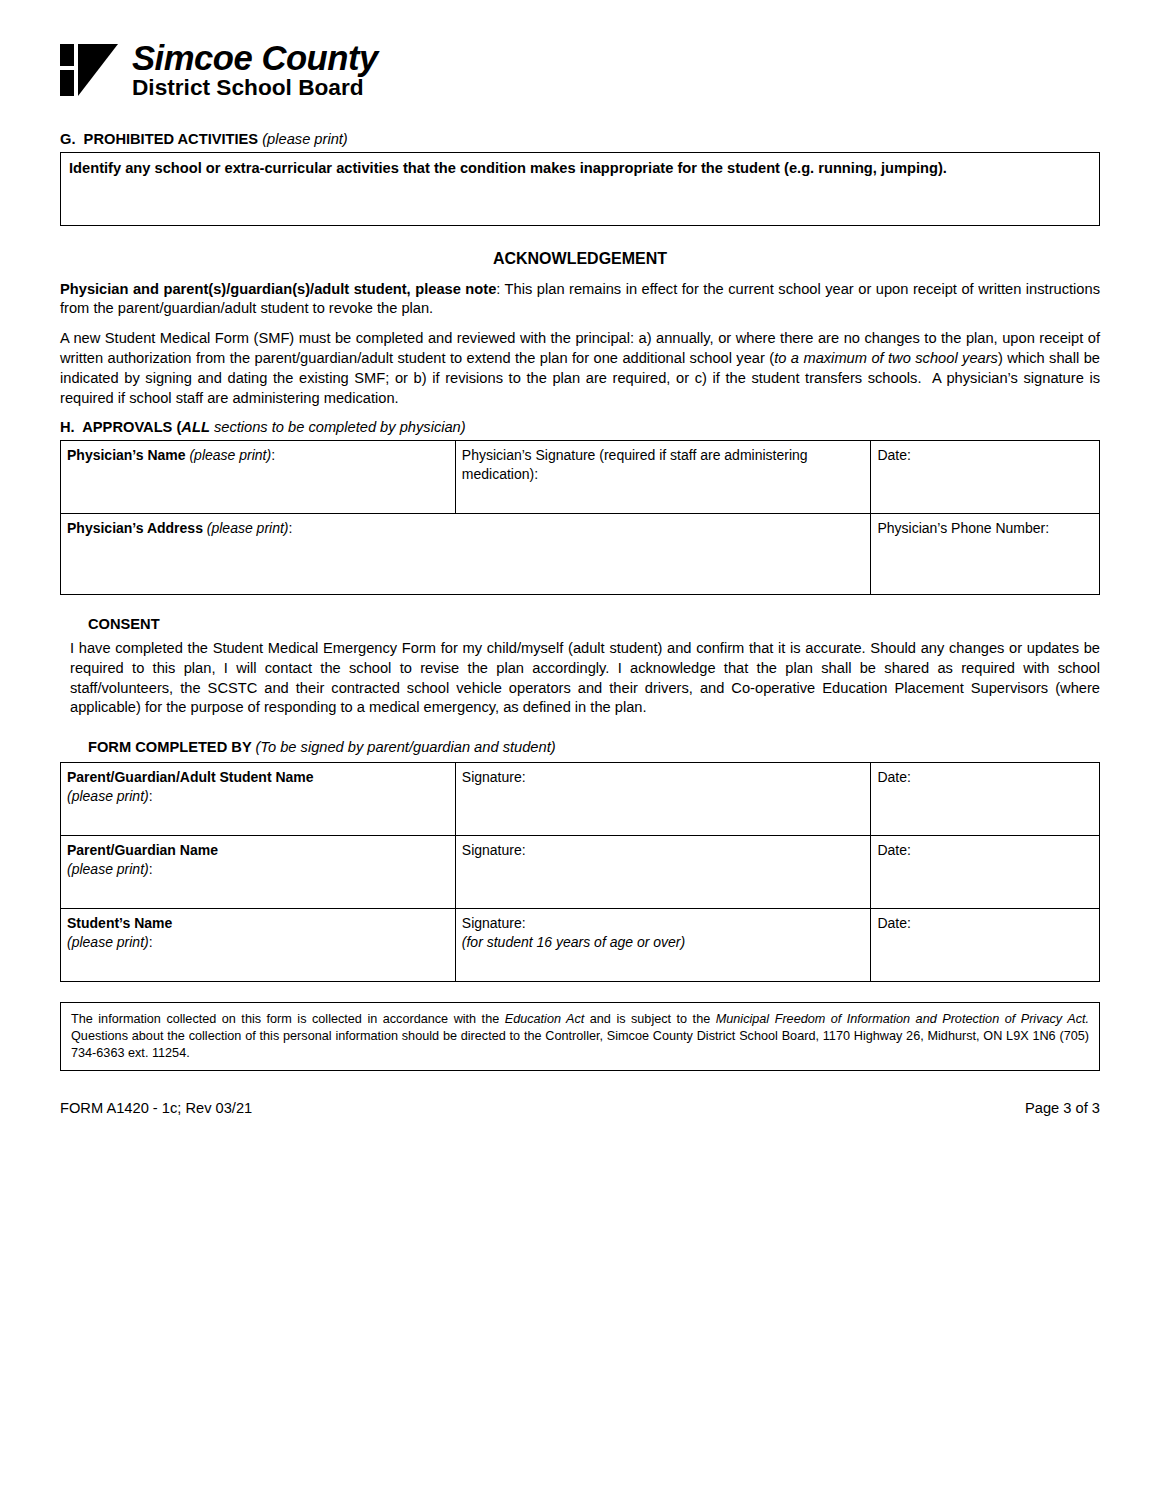Simcoe County
District School Board
G. PROHIBITED ACTIVITIES (please print)
Identify any school or extra-curricular activities that the condition makes inappropriate for the student (e.g. running, jumping).
ACKNOWLEDGEMENT
Physician and parent(s)/guardian(s)/adult student, please note: This plan remains in effect for the current school year or upon receipt of written instructions from the parent/guardian/adult student to revoke the plan.
A new Student Medical Form (SMF) must be completed and reviewed with the principal: a) annually, or where there are no changes to the plan, upon receipt of written authorization from the parent/guardian/adult student to extend the plan for one additional school year (to a maximum of two school years) which shall be indicated by signing and dating the existing SMF; or b) if revisions to the plan are required, or c) if the student transfers schools. A physician’s signature is required if school staff are administering medication.
H. APPROVALS (ALL sections to be completed by physician)
| Physician’s Name (please print) : | Physician’s Signature (required if staff are administering medication): | Date: |
| Physician’s Address (please print) : | Physician’s Phone Number: |
CONSENT
I have completed the Student Medical Emergency Form for my child/myself (adult student) and confirm that it is accurate. Should any changes or updates be required to this plan, I will contact the school to revise the plan accordingly. I acknowledge that the plan shall be shared as required with school staff/volunteers, the SCSTC and their contracted school vehicle operators and their drivers, and Co-operative Education Placement Supervisors (where applicable) for the purpose of responding to a medical emergency, as defined in the plan.
FORM COMPLETED BY (To be signed by parent/guardian and student)
| Parent/Guardian/Adult Student Name (please print) : | Signature: | Date: |
| Parent/Guardian Name (please print) : | Signature: | Date: |
| Student’s Name (please print) : | Signature: (for student 16 years of age or over) | Date: |
The information collected on this form is collected in accordance with the Education Act and is subject to the Municipal Freedom of Information and Protection of Privacy Act. Questions about the collection of this personal information should be directed to the Controller, Simcoe County District School Board, 1170 Highway 26, Midhurst, ON L9X 1N6 (705) 734-6363 ext. 11254.
FORM A1420 - 1c; Rev 03/21
Page 3 of 3